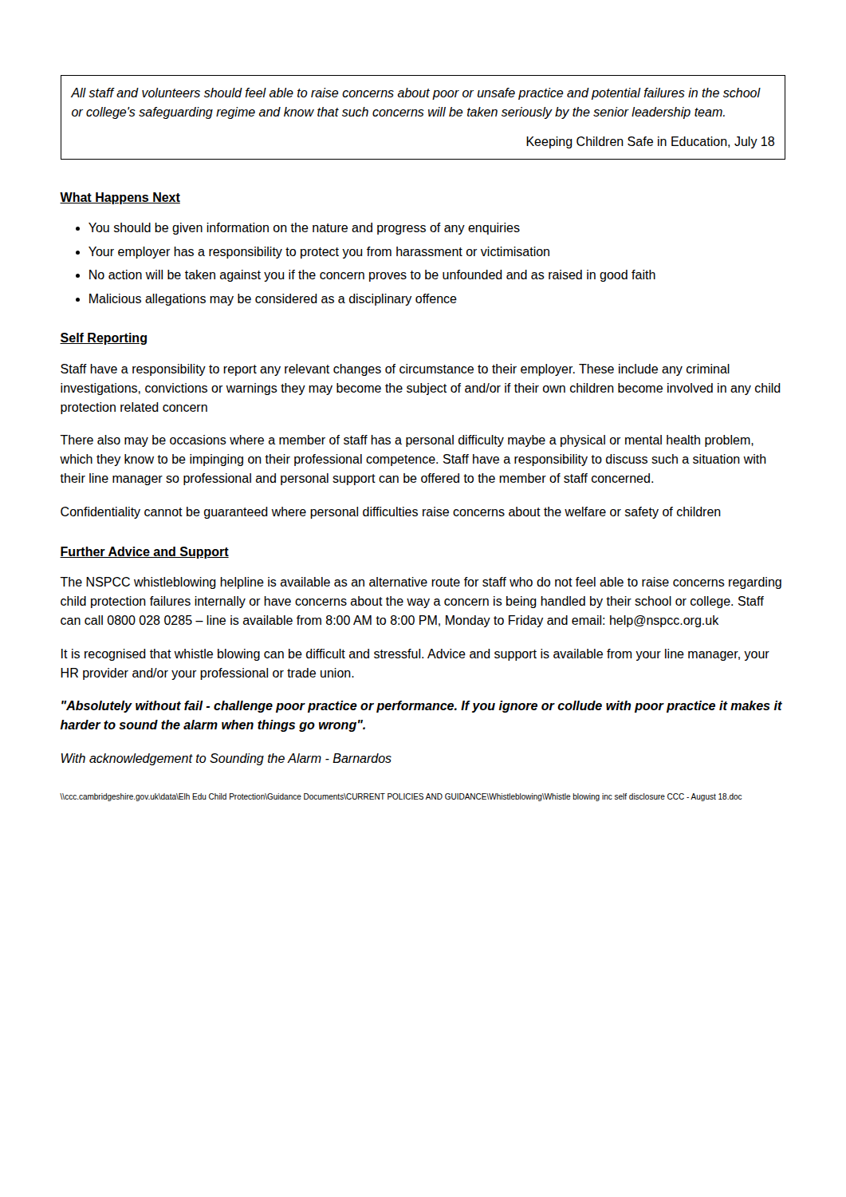All staff and volunteers should feel able to raise concerns about poor or unsafe practice and potential failures in the school or college's safeguarding regime and know that such concerns will be taken seriously by the senior leadership team.
Keeping Children Safe in Education, July 18
What Happens Next
You should be given information on the nature and progress of any enquiries
Your employer has a responsibility to protect you from harassment or victimisation
No action will be taken against you if the concern proves to be unfounded and as raised in good faith
Malicious allegations may be considered as a disciplinary offence
Self Reporting
Staff have a responsibility to report any relevant changes of circumstance to their employer. These include any criminal investigations, convictions or warnings they may become the subject of and/or if their own children become involved in any child protection related concern
There also may be occasions where a member of staff has a personal difficulty maybe a physical or mental health problem, which they know to be impinging on their professional competence. Staff have a responsibility to discuss such a situation with their line manager so professional and personal support can be offered to the member of staff concerned.
Confidentiality cannot be guaranteed where personal difficulties raise concerns about the welfare or safety of children
Further Advice and Support
The NSPCC whistleblowing helpline is available as an alternative route for staff who do not feel able to raise concerns regarding child protection failures internally or have concerns about the way a concern is being handled by their school or college. Staff can call 0800 028 0285 – line is available from 8:00 AM to 8:00 PM, Monday to Friday and email: help@nspcc.org.uk
It is recognised that whistle blowing can be difficult and stressful. Advice and support is available from your line manager, your HR provider and/or your professional or trade union.
"Absolutely without fail - challenge poor practice or performance. If you ignore or collude with poor practice it makes it harder to sound the alarm when things go wrong".
With acknowledgement to Sounding the Alarm - Barnardos
\\ccc.cambridgeshire.gov.uk\data\Elh Edu Child Protection\Guidance Documents\CURRENT POLICIES AND GUIDANCE\Whistleblowing\Whistle blowing inc self disclosure CCC - August 18.doc